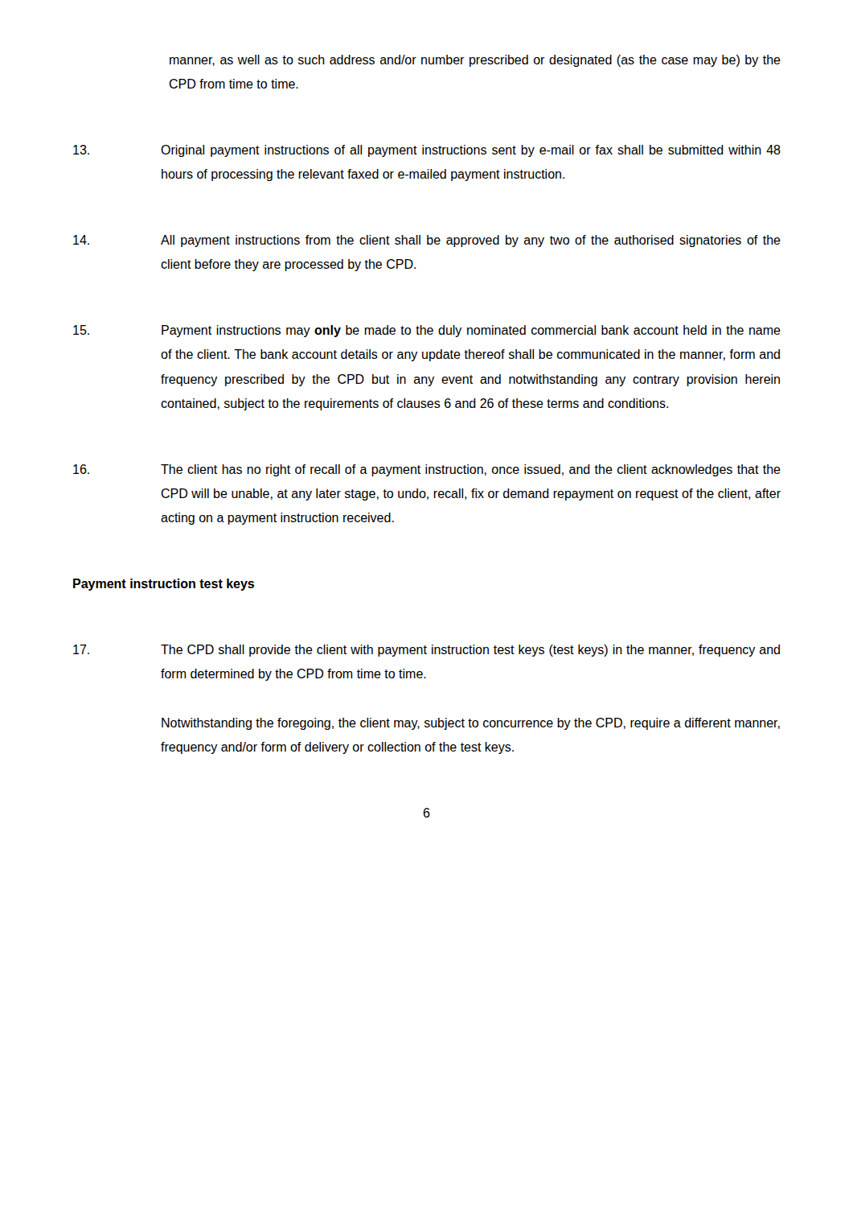manner, as well as to such address and/or number prescribed or designated (as the case may be) by the CPD from time to time.
13.
Original payment instructions of all payment instructions sent by e-mail or fax shall be submitted within 48 hours of processing the relevant faxed or e-mailed payment instruction.
14.
All payment instructions from the client shall be approved by any two of the authorised signatories of the client before they are processed by the CPD.
15.
Payment instructions may only be made to the duly nominated commercial bank account held in the name of the client. The bank account details or any update thereof shall be communicated in the manner, form and frequency prescribed by the CPD but in any event and notwithstanding any contrary provision herein contained, subject to the requirements of clauses 6 and 26 of these terms and conditions.
16.
The client has no right of recall of a payment instruction, once issued, and the client acknowledges that the CPD will be unable, at any later stage, to undo, recall, fix or demand repayment on request of the client, after acting on a payment instruction received.
Payment instruction test keys
17.
The CPD shall provide the client with payment instruction test keys (test keys) in the manner, frequency and form determined by the CPD from time to time.
Notwithstanding the foregoing, the client may, subject to concurrence by the CPD, require a different manner, frequency and/or form of delivery or collection of the test keys.
6